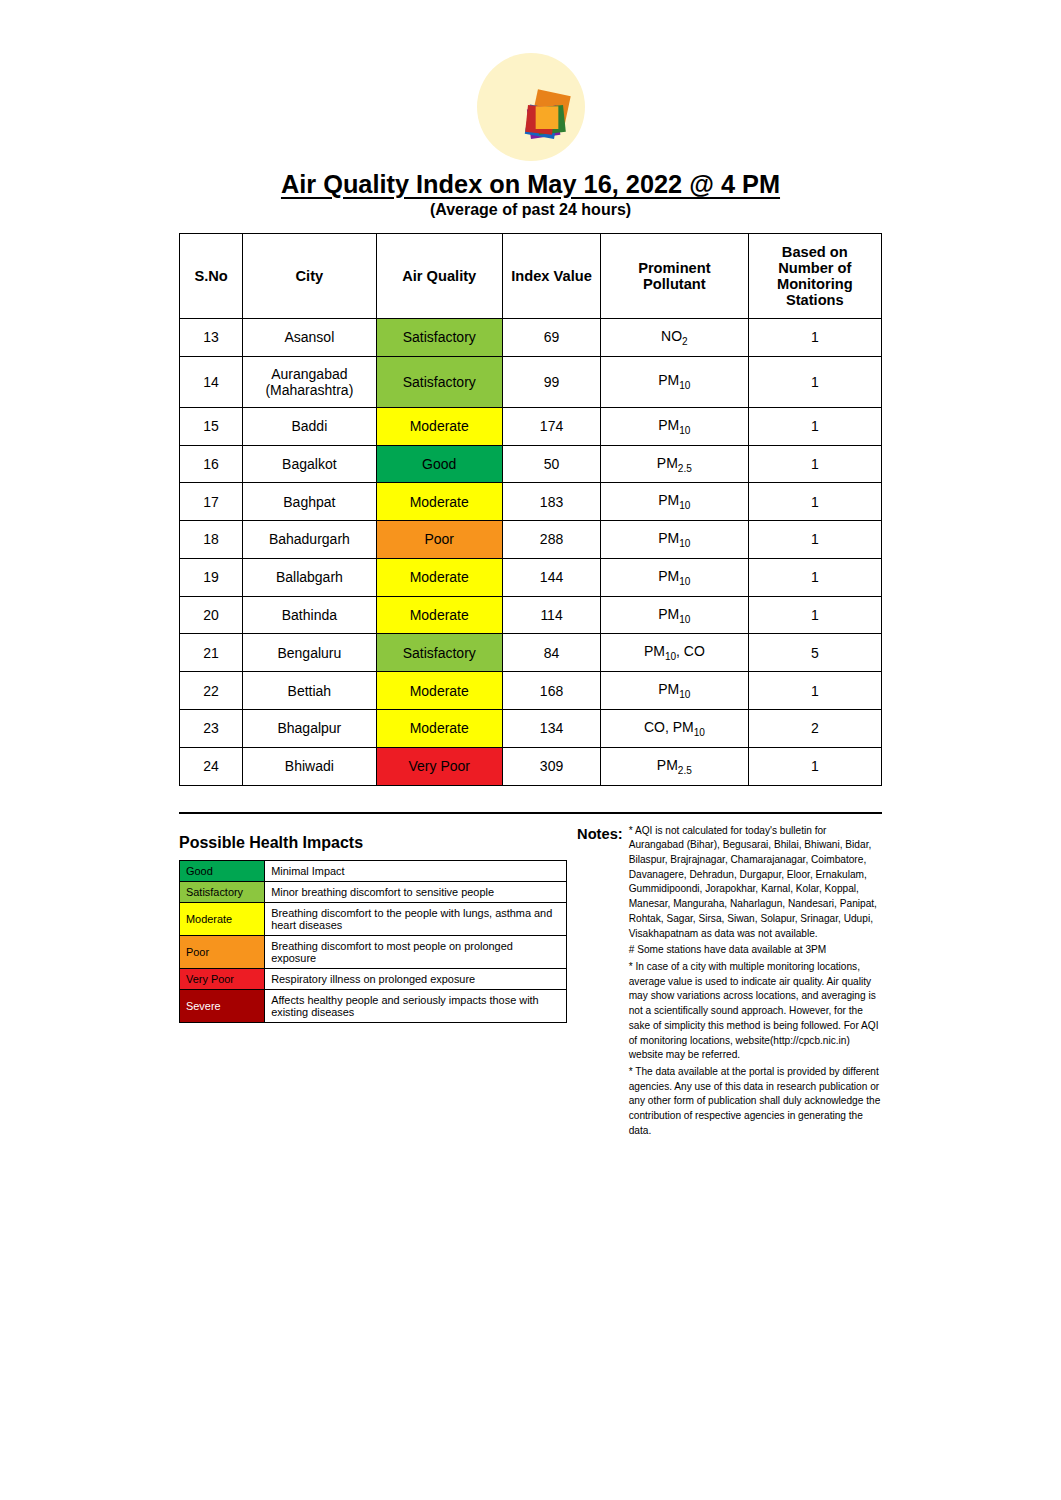Air Quality Index on May 16, 2022 @ 4 PM
(Average of past 24 hours)
| S.No | City | Air Quality | Index Value | Prominent Pollutant | Based on Number of Monitoring Stations |
| --- | --- | --- | --- | --- | --- |
| 13 | Asansol | Satisfactory | 69 | NO 2 | 1 |
| 14 | Aurangabad (Maharashtra) | Satisfactory | 99 | PM 10 | 1 |
| 15 | Baddi | Moderate | 174 | PM 10 | 1 |
| 16 | Bagalkot | Good | 50 | PM 2.5 | 1 |
| 17 | Baghpat | Moderate | 183 | PM 10 | 1 |
| 18 | Bahadurgarh | Poor | 288 | PM 10 | 1 |
| 19 | Ballabgarh | Moderate | 144 | PM 10 | 1 |
| 20 | Bathinda | Moderate | 114 | PM 10 | 1 |
| 21 | Bengaluru | Satisfactory | 84 | PM 10 , CO | 5 |
| 22 | Bettiah | Moderate | 168 | PM 10 | 1 |
| 23 | Bhagalpur | Moderate | 134 | CO, PM 10 | 2 |
| 24 | Bhiwadi | Very Poor | 309 | PM 2.5 | 1 |
Possible Health Impacts
| Good | Minimal Impact |
| Satisfactory | Minor breathing discomfort to sensitive people |
| Moderate | Breathing discomfort to the people with lungs, asthma and heart diseases |
| Poor | Breathing discomfort to most people on prolonged exposure |
| Very Poor | Respiratory illness on prolonged exposure |
| Severe | Affects healthy people and seriously impacts those with existing diseases |
Notes:
* AQI is not calculated for today's bulletin for Aurangabad (Bihar), Begusarai, Bhilai, Bhiwani, Bidar, Bilaspur, Brajrajnagar, Chamarajanagar, Coimbatore, Davanagere, Dehradun, Durgapur, Eloor, Ernakulam, Gummidipoondi, Jorapokhar, Karnal, Kolar, Koppal, Manesar, Manguraha, Naharlagun, Nandesari, Panipat, Rohtak, Sagar, Sirsa, Siwan, Solapur, Srinagar, Udupi, Visakhapatnam as data was not available.
# Some stations have data available at 3PM
* In case of a city with multiple monitoring locations, average value is used to indicate air quality. Air quality may show variations across locations, and averaging is not a scientifically sound approach. However, for the sake of simplicity this method is being followed. For AQI of monitoring locations, website(http://cpcb.nic.in) website may be referred.
* The data available at the portal is provided by different agencies. Any use of this data in research publication or any other form of publication shall duly acknowledge the contribution of respective agencies in generating the data.